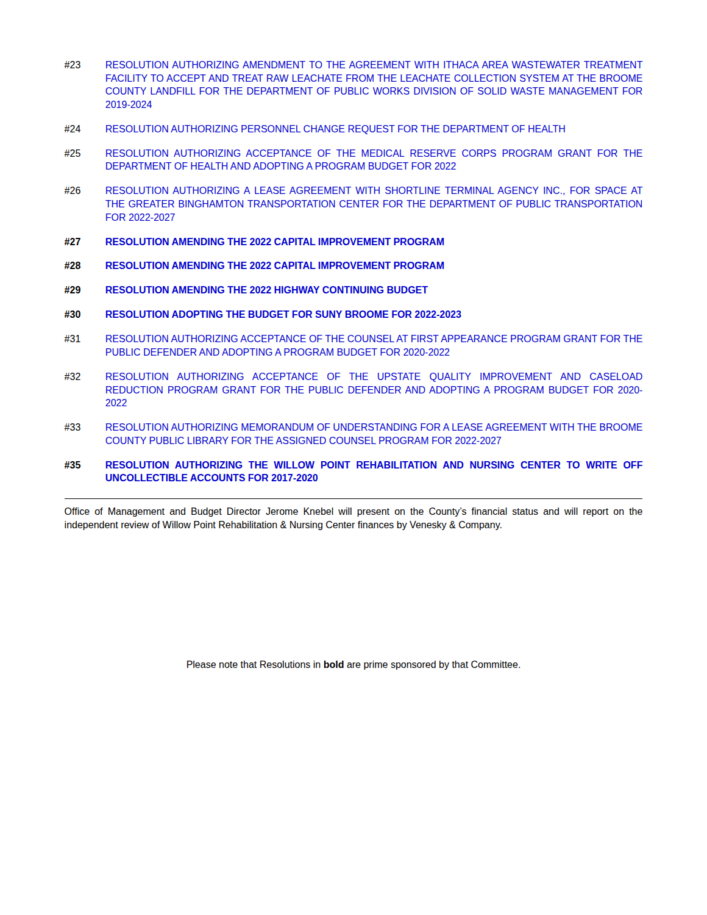#23
RESOLUTION AUTHORIZING AMENDMENT TO THE AGREEMENT WITH ITHACA AREA WASTEWATER TREATMENT FACILITY TO ACCEPT AND TREAT RAW LEACHATE FROM THE LEACHATE COLLECTION SYSTEM AT THE BROOME COUNTY LANDFILL FOR THE DEPARTMENT OF PUBLIC WORKS DIVISION OF SOLID WASTE MANAGEMENT FOR 2019-2024
#24
RESOLUTION AUTHORIZING PERSONNEL CHANGE REQUEST FOR THE DEPARTMENT OF HEALTH
#25
RESOLUTION AUTHORIZING ACCEPTANCE OF THE MEDICAL RESERVE CORPS PROGRAM GRANT FOR THE DEPARTMENT OF HEALTH AND ADOPTING A PROGRAM BUDGET FOR 2022
#26
RESOLUTION AUTHORIZING A LEASE AGREEMENT WITH SHORTLINE TERMINAL AGENCY INC., FOR SPACE AT THE GREATER BINGHAMTON TRANSPORTATION CENTER FOR THE DEPARTMENT OF PUBLIC TRANSPORTATION FOR 2022-2027
#27
RESOLUTION AMENDING THE 2022 CAPITAL IMPROVEMENT PROGRAM
#28
RESOLUTION AMENDING THE 2022 CAPITAL IMPROVEMENT PROGRAM
#29
RESOLUTION AMENDING THE 2022 HIGHWAY CONTINUING BUDGET
#30
RESOLUTION ADOPTING THE BUDGET FOR SUNY BROOME FOR 2022-2023
#31
RESOLUTION AUTHORIZING ACCEPTANCE OF THE COUNSEL AT FIRST APPEARANCE PROGRAM GRANT FOR THE PUBLIC DEFENDER AND ADOPTING A PROGRAM BUDGET FOR 2020-2022
#32
RESOLUTION AUTHORIZING ACCEPTANCE OF THE UPSTATE QUALITY IMPROVEMENT AND CASELOAD REDUCTION PROGRAM GRANT FOR THE PUBLIC DEFENDER AND ADOPTING A PROGRAM BUDGET FOR 2020-2022
#33
RESOLUTION AUTHORIZING MEMORANDUM OF UNDERSTANDING FOR A LEASE AGREEMENT WITH THE BROOME COUNTY PUBLIC LIBRARY FOR THE ASSIGNED COUNSEL PROGRAM FOR 2022-2027
#35
RESOLUTION AUTHORIZING THE WILLOW POINT REHABILITATION AND NURSING CENTER TO WRITE OFF UNCOLLECTIBLE ACCOUNTS FOR 2017-2020
Office of Management and Budget Director Jerome Knebel will present on the County’s financial status and will report on the independent review of Willow Point Rehabilitation & Nursing Center finances by Venesky & Company.
Please note that Resolutions in bold are prime sponsored by that Committee.